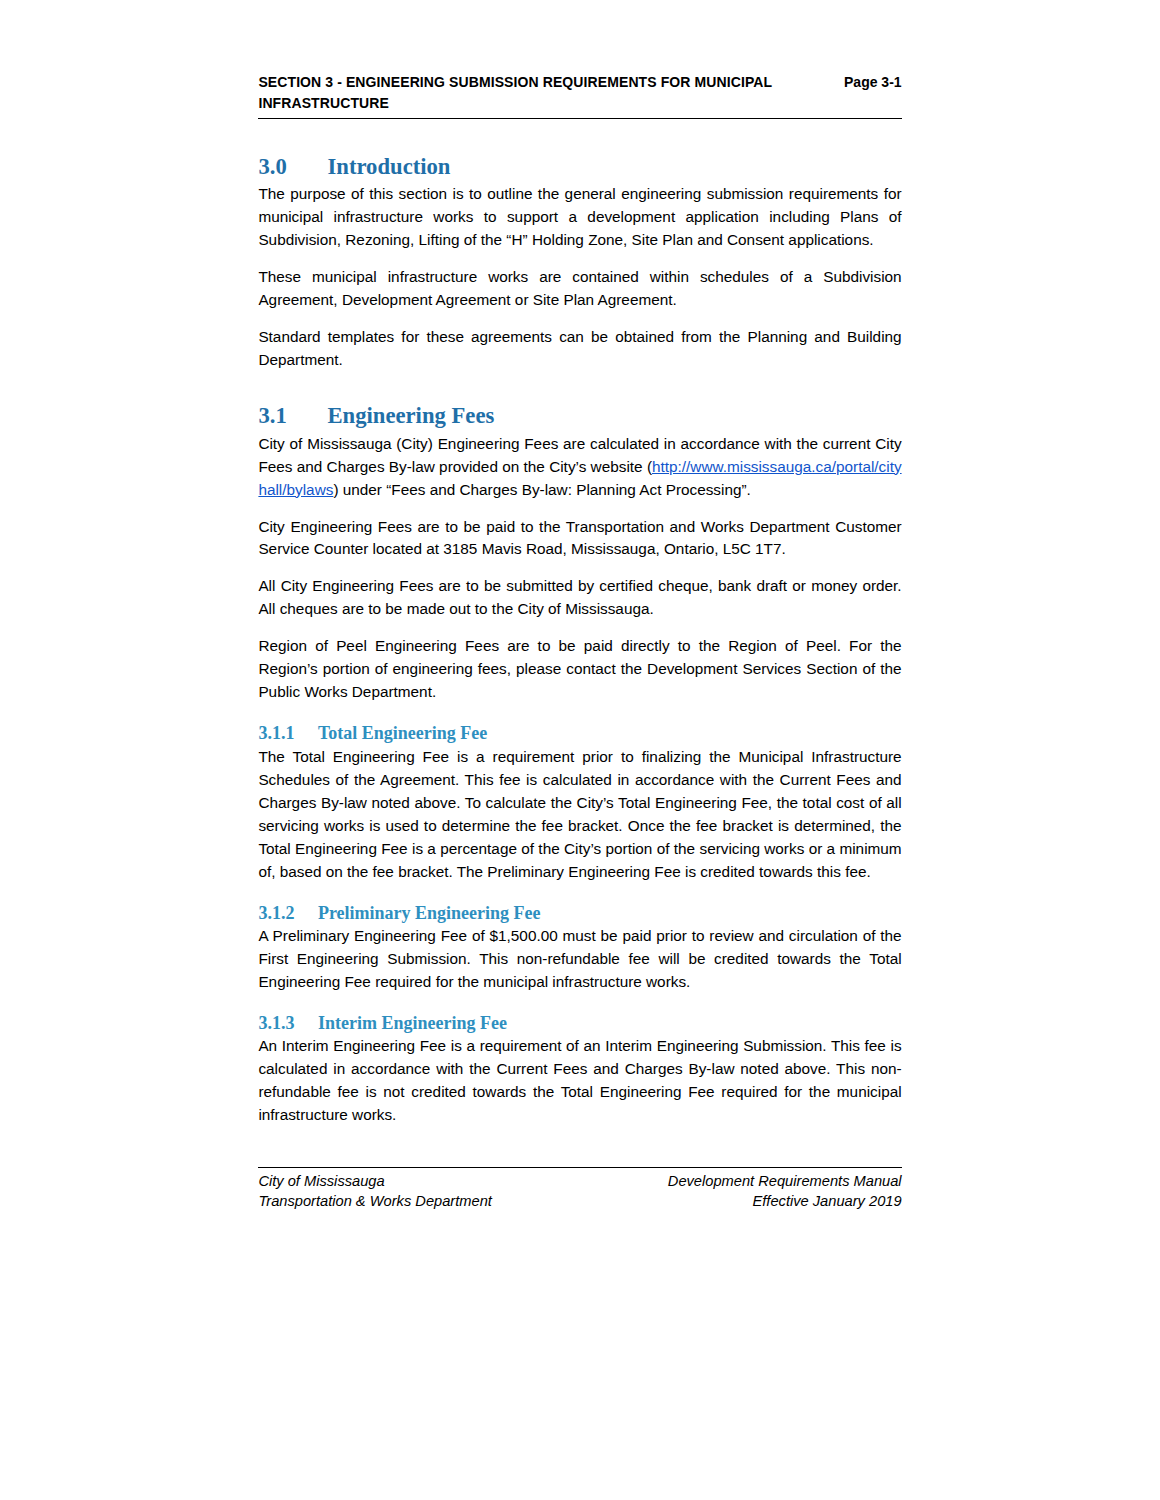SECTION 3 - ENGINEERING SUBMISSION REQUIREMENTS FOR MUNICIPAL INFRASTRUCTURE Page 3-1
3.0 Introduction
The purpose of this section is to outline the general engineering submission requirements for municipal infrastructure works to support a development application including Plans of Subdivision, Rezoning, Lifting of the “H” Holding Zone, Site Plan and Consent applications.
These municipal infrastructure works are contained within schedules of a Subdivision Agreement, Development Agreement or Site Plan Agreement.
Standard templates for these agreements can be obtained from the Planning and Building Department.
3.1 Engineering Fees
City of Mississauga (City) Engineering Fees are calculated in accordance with the current City Fees and Charges By-law provided on the City’s website (http://www.mississauga.ca/portal/cityhall/bylaws) under “Fees and Charges By-law: Planning Act Processing”.
City Engineering Fees are to be paid to the Transportation and Works Department Customer Service Counter located at 3185 Mavis Road, Mississauga, Ontario, L5C 1T7.
All City Engineering Fees are to be submitted by certified cheque, bank draft or money order. All cheques are to be made out to the City of Mississauga.
Region of Peel Engineering Fees are to be paid directly to the Region of Peel. For the Region’s portion of engineering fees, please contact the Development Services Section of the Public Works Department.
3.1.1 Total Engineering Fee
The Total Engineering Fee is a requirement prior to finalizing the Municipal Infrastructure Schedules of the Agreement. This fee is calculated in accordance with the Current Fees and Charges By-law noted above. To calculate the City’s Total Engineering Fee, the total cost of all servicing works is used to determine the fee bracket. Once the fee bracket is determined, the Total Engineering Fee is a percentage of the City’s portion of the servicing works or a minimum of, based on the fee bracket. The Preliminary Engineering Fee is credited towards this fee.
3.1.2 Preliminary Engineering Fee
A Preliminary Engineering Fee of $1,500.00 must be paid prior to review and circulation of the First Engineering Submission. This non-refundable fee will be credited towards the Total Engineering Fee required for the municipal infrastructure works.
3.1.3 Interim Engineering Fee
An Interim Engineering Fee is a requirement of an Interim Engineering Submission. This fee is calculated in accordance with the Current Fees and Charges By-law noted above. This non-refundable fee is not credited towards the Total Engineering Fee required for the municipal infrastructure works.
City of Mississauga
Transportation & Works Department
Development Requirements Manual
Effective January 2019